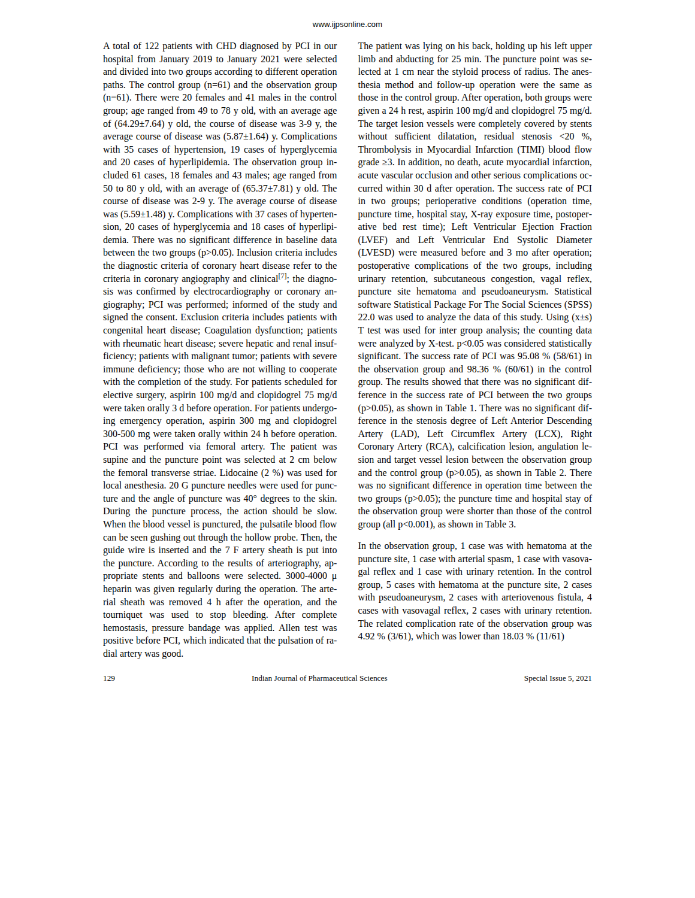www.ijpsonline.com
A total of 122 patients with CHD diagnosed by PCI in our hospital from January 2019 to January 2021 were selected and divided into two groups according to different operation paths. The control group (n=61) and the observation group (n=61). There were 20 females and 41 males in the control group; age ranged from 49 to 78 y old, with an average age of (64.29±7.64) y old, the course of disease was 3-9 y, the average course of disease was (5.87±1.64) y. Complications with 35 cases of hypertension, 19 cases of hyperglycemia and 20 cases of hyperlipidemia. The observation group included 61 cases, 18 females and 43 males; age ranged from 50 to 80 y old, with an average of (65.37±7.81) y old. The course of disease was 2-9 y. The average course of disease was (5.59±1.48) y. Complications with 37 cases of hypertension, 20 cases of hyperglycemia and 18 cases of hyperlipidemia. There was no significant difference in baseline data between the two groups (p>0.05). Inclusion criteria includes the diagnostic criteria of coronary heart disease refer to the criteria in coronary angiography and clinical[7]; the diagnosis was confirmed by electrocardiography or coronary angiography; PCI was performed; informed of the study and signed the consent. Exclusion criteria includes patients with congenital heart disease; Coagulation dysfunction; patients with rheumatic heart disease; severe hepatic and renal insufficiency; patients with malignant tumor; patients with severe immune deficiency; those who are not willing to cooperate with the completion of the study. For patients scheduled for elective surgery, aspirin 100 mg/d and clopidogrel 75 mg/d were taken orally 3 d before operation. For patients undergoing emergency operation, aspirin 300 mg and clopidogrel 300-500 mg were taken orally within 24 h before operation. PCI was performed via femoral artery. The patient was supine and the puncture point was selected at 2 cm below the femoral transverse striae. Lidocaine (2 %) was used for local anesthesia. 20 G puncture needles were used for puncture and the angle of puncture was 40° degrees to the skin. During the puncture process, the action should be slow. When the blood vessel is punctured, the pulsatile blood flow can be seen gushing out through the hollow probe. Then, the guide wire is inserted and the 7 F artery sheath is put into the puncture. According to the results of arteriography, appropriate stents and balloons were selected. 3000-4000 μ heparin was given regularly during the operation. The arterial sheath was removed 4 h after the operation, and the tourniquet was used to stop bleeding. After complete hemostasis, pressure bandage was applied. Allen test was positive before PCI, which indicated that the pulsation of radial artery was good.
The patient was lying on his back, holding up his left upper limb and abducting for 25 min. The puncture point was selected at 1 cm near the styloid process of radius. The anesthesia method and follow-up operation were the same as those in the control group. After operation, both groups were given a 24 h rest, aspirin 100 mg/d and clopidogrel 75 mg/d. The target lesion vessels were completely covered by stents without sufficient dilatation, residual stenosis <20 %, Thrombolysis in Myocardial Infarction (TIMI) blood flow grade ≥3. In addition, no death, acute myocardial infarction, acute vascular occlusion and other serious complications occurred within 30 d after operation. The success rate of PCI in two groups; perioperative conditions (operation time, puncture time, hospital stay, X-ray exposure time, postoperative bed rest time); Left Ventricular Ejection Fraction (LVEF) and Left Ventricular End Systolic Diameter (LVESD) were measured before and 3 mo after operation; postoperative complications of the two groups, including urinary retention, subcutaneous congestion, vagal reflex, puncture site hematoma and pseudoaneurysm. Statistical software Statistical Package For The Social Sciences (SPSS) 22.0 was used to analyze the data of this study. Using (x±s) T test was used for inter group analysis; the counting data were analyzed by X-test. p<0.05 was considered statistically significant. The success rate of PCI was 95.08 % (58/61) in the observation group and 98.36 % (60/61) in the control group. The results showed that there was no significant difference in the success rate of PCI between the two groups (p>0.05), as shown in Table 1. There was no significant difference in the stenosis degree of Left Anterior Descending Artery (LAD), Left Circumflex Artery (LCX), Right Coronary Artery (RCA), calcification lesion, angulation lesion and target vessel lesion between the observation group and the control group (p>0.05), as shown in Table 2. There was no significant difference in operation time between the two groups (p>0.05); the puncture time and hospital stay of the observation group were shorter than those of the control group (all p<0.001), as shown in Table 3.
In the observation group, 1 case was with hematoma at the puncture site, 1 case with arterial spasm, 1 case with vasovagal reflex and 1 case with urinary retention. In the control group, 5 cases with hematoma at the puncture site, 2 cases with pseudoaneurysm, 2 cases with arteriovenous fistula, 4 cases with vasovagal reflex, 2 cases with urinary retention. The related complication rate of the observation group was 4.92 % (3/61), which was lower than 18.03 % (11/61)
129 Indian Journal of Pharmaceutical Sciences Special Issue 5, 2021